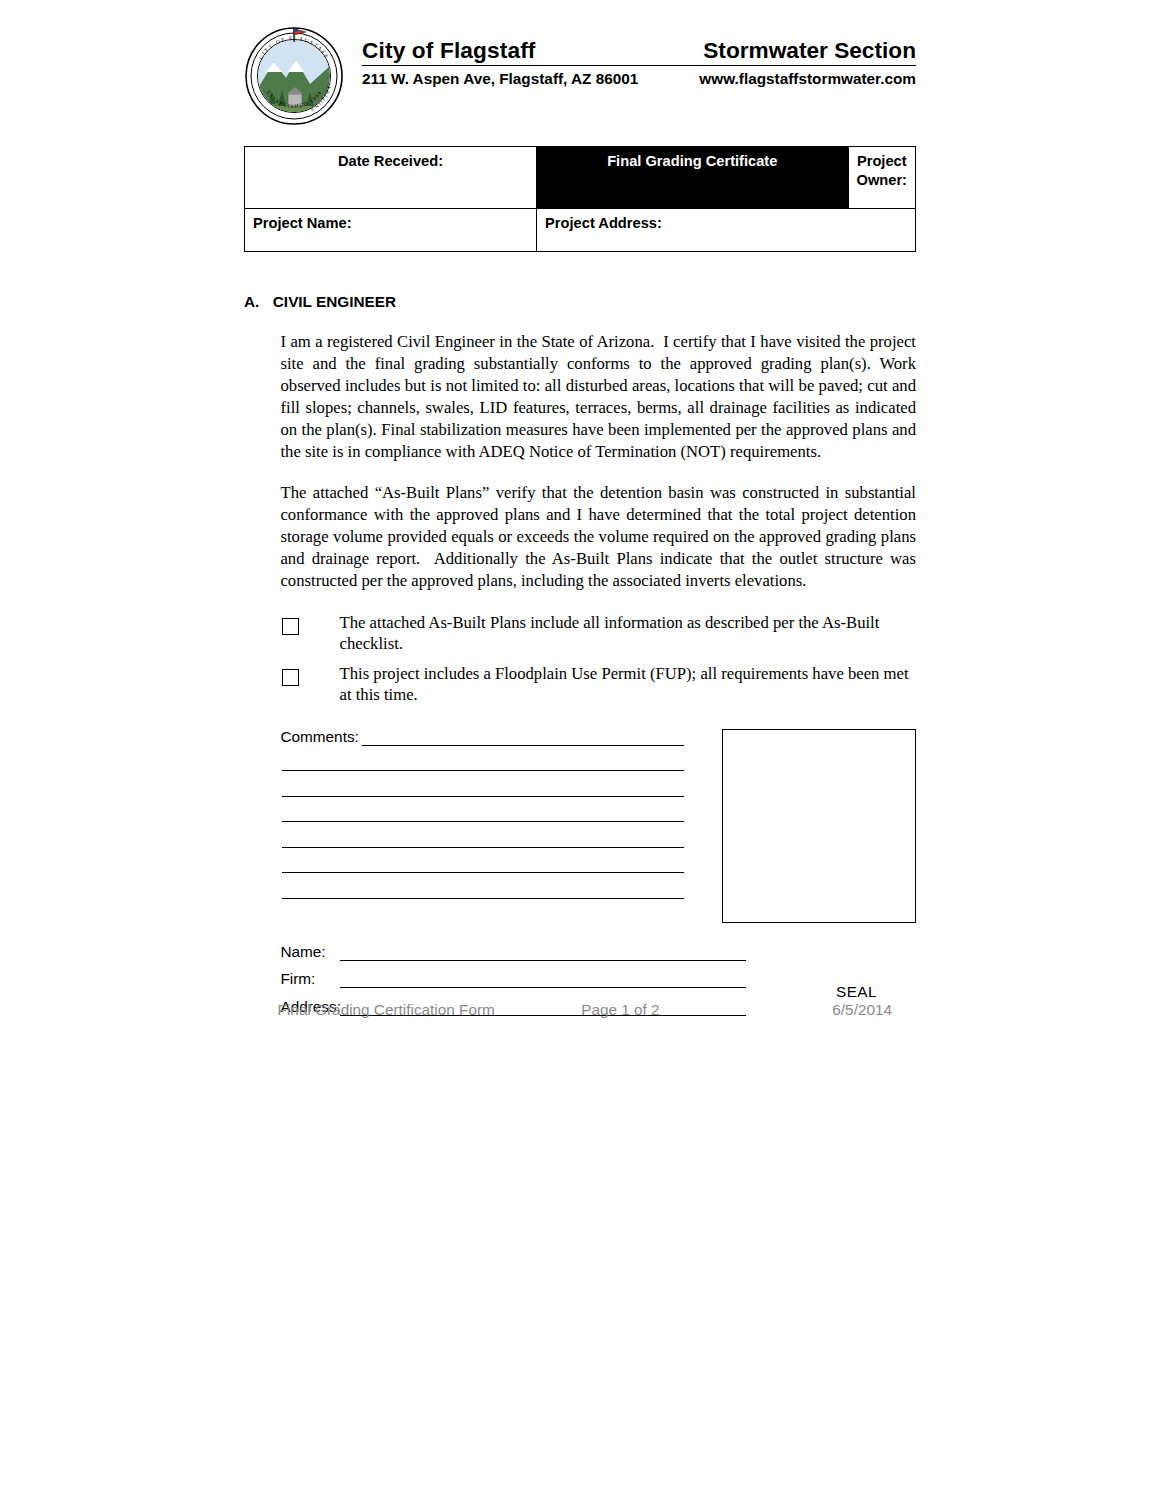CITY OF FLAGSTAFF ESTABLISHED 1894 ARIZONA
City of Flagstaff Stormwater Section
211 W. Aspen Ave, Flagstaff, AZ 86001 www.flagstaffstormwater.com
| Date Received: | Final Grading Certificate | Project Owner: |
| Project Name: | Project Address: |
A. CIVIL ENGINEER
I am a registered Civil Engineer in the State of Arizona. I certify that I have visited the project site and the final grading substantially conforms to the approved grading plan(s). Work observed includes but is not limited to: all disturbed areas, locations that will be paved; cut and fill slopes; channels, swales, LID features, terraces, berms, all drainage facilities as indicated on the plan(s). Final stabilization measures have been implemented per the approved plans and the site is in compliance with ADEQ Notice of Termination (NOT) requirements.
The attached “As-Built Plans” verify that the detention basin was constructed in substantial conformance with the approved plans and I have determined that the total project detention storage volume provided equals or exceeds the volume required on the approved grading plans and drainage report. Additionally the As-Built Plans indicate that the outlet structure was constructed per the approved plans, including the associated inverts elevations.
The attached As-Built Plans include all information as described per the As-Built checklist.
This project includes a Floodplain Use Permit (FUP); all requirements have been met at this time.
Comments:
Name:
Firm:
Address:
SEAL
Final Grading Certification Form Page 1 of 2 6/5/2014